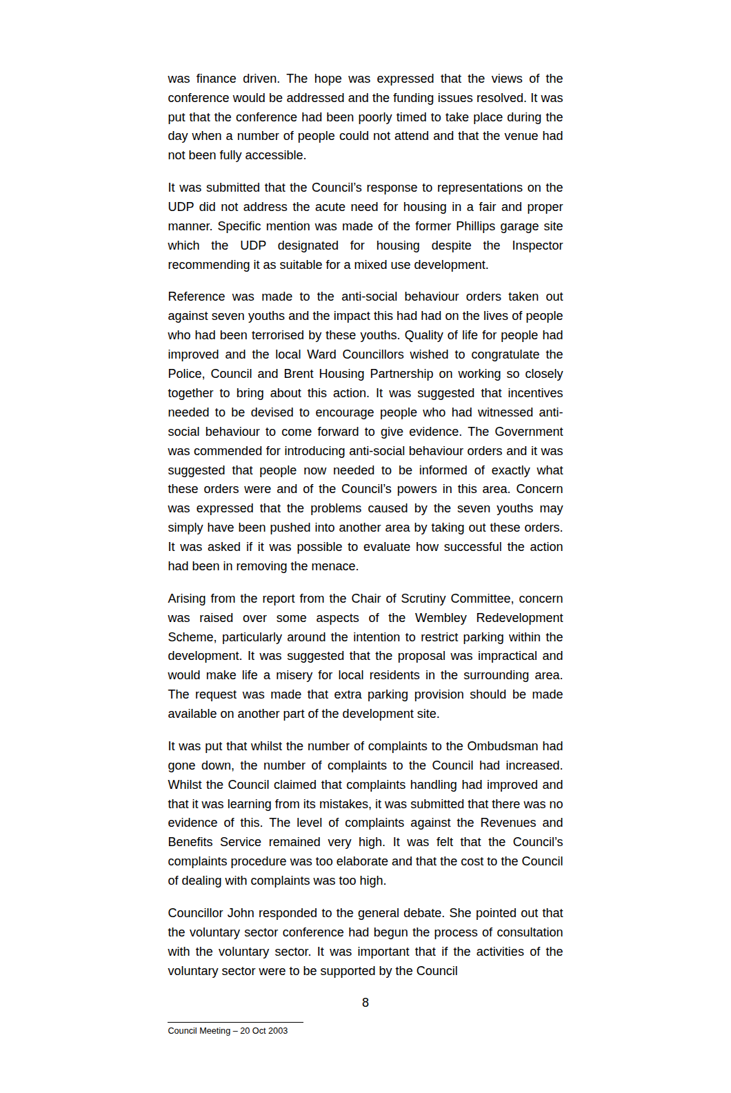was finance driven. The hope was expressed that the views of the conference would be addressed and the funding issues resolved. It was put that the conference had been poorly timed to take place during the day when a number of people could not attend and that the venue had not been fully accessible.
It was submitted that the Council’s response to representations on the UDP did not address the acute need for housing in a fair and proper manner. Specific mention was made of the former Phillips garage site which the UDP designated for housing despite the Inspector recommending it as suitable for a mixed use development.
Reference was made to the anti-social behaviour orders taken out against seven youths and the impact this had had on the lives of people who had been terrorised by these youths. Quality of life for people had improved and the local Ward Councillors wished to congratulate the Police, Council and Brent Housing Partnership on working so closely together to bring about this action. It was suggested that incentives needed to be devised to encourage people who had witnessed anti-social behaviour to come forward to give evidence. The Government was commended for introducing anti-social behaviour orders and it was suggested that people now needed to be informed of exactly what these orders were and of the Council’s powers in this area. Concern was expressed that the problems caused by the seven youths may simply have been pushed into another area by taking out these orders. It was asked if it was possible to evaluate how successful the action had been in removing the menace.
Arising from the report from the Chair of Scrutiny Committee, concern was raised over some aspects of the Wembley Redevelopment Scheme, particularly around the intention to restrict parking within the development. It was suggested that the proposal was impractical and would make life a misery for local residents in the surrounding area. The request was made that extra parking provision should be made available on another part of the development site.
It was put that whilst the number of complaints to the Ombudsman had gone down, the number of complaints to the Council had increased. Whilst the Council claimed that complaints handling had improved and that it was learning from its mistakes, it was submitted that there was no evidence of this. The level of complaints against the Revenues and Benefits Service remained very high. It was felt that the Council’s complaints procedure was too elaborate and that the cost to the Council of dealing with complaints was too high.
Councillor John responded to the general debate. She pointed out that the voluntary sector conference had begun the process of consultation with the voluntary sector. It was important that if the activities of the voluntary sector were to be supported by the Council
8
Council Meeting – 20 Oct 2003